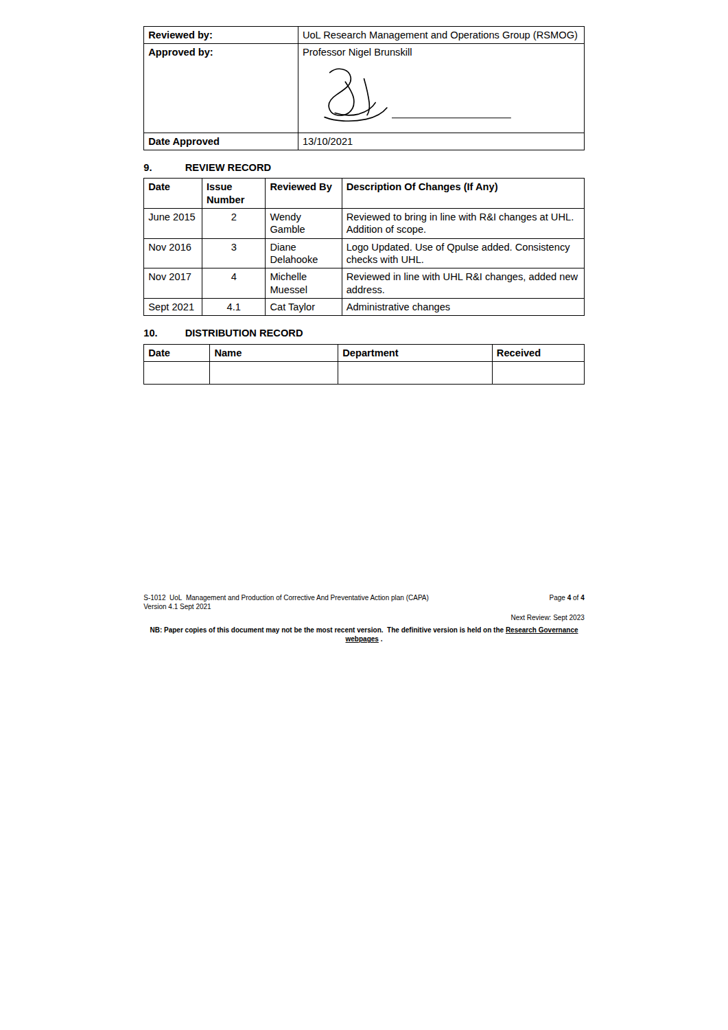| Reviewed by: | UoL Research Management and Operations Group (RSMOG) |
| Approved by: | Professor Nigel Brunskill |
| Date Approved | 13/10/2021 |
9. REVIEW RECORD
| Date | Issue Number | Reviewed By | Description Of Changes (If Any) |
| --- | --- | --- | --- |
| June 2015 | 2 | Wendy Gamble | Reviewed to bring in line with R&I changes at UHL. Addition of scope. |
| Nov 2016 | 3 | Diane Delahooke | Logo Updated. Use of Qpulse added. Consistency checks with UHL. |
| Nov 2017 | 4 | Michelle Muessel | Reviewed in line with UHL R&I changes, added new address. |
| Sept 2021 | 4.1 | Cat Taylor | Administrative changes |
10. DISTRIBUTION RECORD
| Date | Name | Department | Received |
| --- | --- | --- | --- |
S-1012 UoL Management and Production of Corrective And Preventative Action plan (CAPA)
Version 4.1 Sept 2021
Page 4 of 4
Next Review: Sept 2023
NB: Paper copies of this document may not be the most recent version. The definitive version is held on the Research Governance webpages .